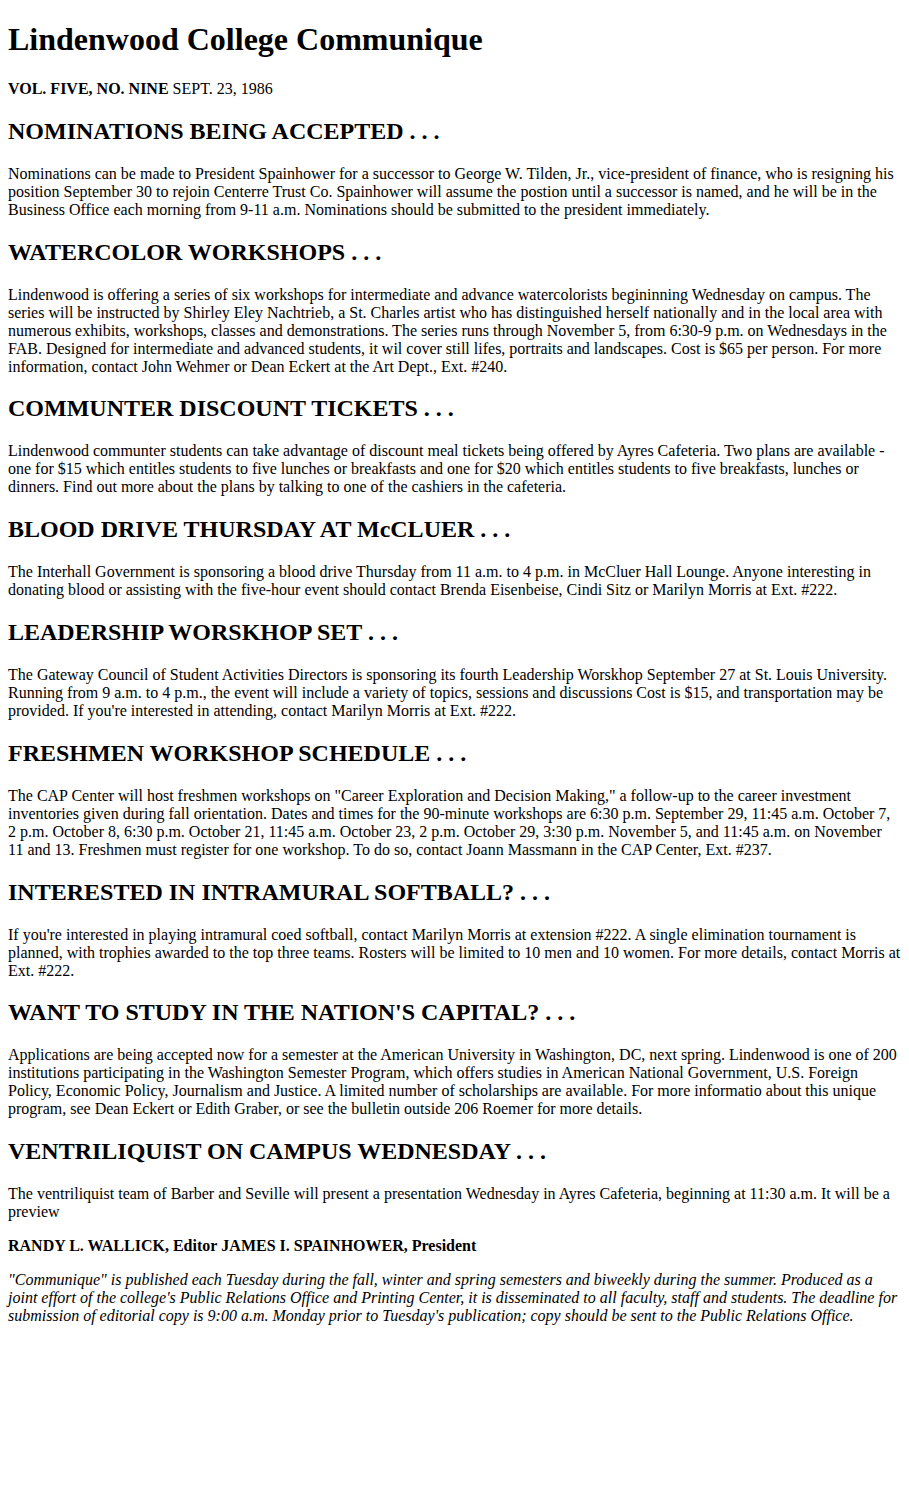Lindenwood College Communique
VOL. FIVE, NO. NINE SEPT. 23, 1986
NOMINATIONS BEING ACCEPTED . . .
Nominations can be made to President Spainhower for a successor to George W. Tilden, Jr., vice-president of finance, who is resigning his position September 30 to rejoin Centerre Trust Co. Spainhower will assume the postion until a successor is named, and he will be in the Business Office each morning from 9-11 a.m. Nominations should be submitted to the president immediately.
WATERCOLOR WORKSHOPS . . .
Lindenwood is offering a series of six workshops for intermediate and advance watercolorists begininning Wednesday on campus. The series will be instructed by Shirley Eley Nachtrieb, a St. Charles artist who has distinguished herself nationally and in the local area with numerous exhibits, workshops, classes and demonstrations. The series runs through November 5, from 6:30-9 p.m. on Wednesdays in the FAB. Designed for intermediate and advanced students, it wil cover still lifes, portraits and landscapes. Cost is $65 per person. For more information, contact John Wehmer or Dean Eckert at the Art Dept., Ext. #240.
COMMUNTER DISCOUNT TICKETS . . .
Lindenwood communter students can take advantage of discount meal tickets being offered by Ayres Cafeteria. Two plans are available - one for $15 which entitles students to five lunches or breakfasts and one for $20 which entitles students to five breakfasts, lunches or dinners. Find out more about the plans by talking to one of the cashiers in the cafeteria.
BLOOD DRIVE THURSDAY AT McCLUER . . .
The Interhall Government is sponsoring a blood drive Thursday from 11 a.m. to 4 p.m. in McCluer Hall Lounge. Anyone interesting in donating blood or assisting with the five-hour event should contact Brenda Eisenbeise, Cindi Sitz or Marilyn Morris at Ext. #222.
LEADERSHIP WORSKHOP SET . . .
The Gateway Council of Student Activities Directors is sponsoring its fourth Leadership Worskhop September 27 at St. Louis University. Running from 9 a.m. to 4 p.m., the event will include a variety of topics, sessions and discussions Cost is $15, and transportation may be provided. If you're interested in attending, contact Marilyn Morris at Ext. #222.
FRESHMEN WORKSHOP SCHEDULE . . .
The CAP Center will host freshmen workshops on "Career Exploration and Decision Making," a follow-up to the career investment inventories given during fall orientation. Dates and times for the 90-minute workshops are 6:30 p.m. September 29, 11:45 a.m. October 7, 2 p.m. October 8, 6:30 p.m. October 21, 11:45 a.m. October 23, 2 p.m. October 29, 3:30 p.m. November 5, and 11:45 a.m. on November 11 and 13. Freshmen must register for one workshop. To do so, contact Joann Massmann in the CAP Center, Ext. #237.
INTERESTED IN INTRAMURAL SOFTBALL? . . .
If you're interested in playing intramural coed softball, contact Marilyn Morris at extension #222. A single elimination tournament is planned, with trophies awarded to the top three teams. Rosters will be limited to 10 men and 10 women. For more details, contact Morris at Ext. #222.
WANT TO STUDY IN THE NATION'S CAPITAL? . . .
Applications are being accepted now for a semester at the American University in Washington, DC, next spring. Lindenwood is one of 200 institutions participating in the Washington Semester Program, which offers studies in American National Government, U.S. Foreign Policy, Economic Policy, Journalism and Justice. A limited number of scholarships are available. For more informatio about this unique program, see Dean Eckert or Edith Graber, or see the bulletin outside 206 Roemer for more details.
VENTRILIQUIST ON CAMPUS WEDNESDAY . . .
The ventriliquist team of Barber and Seville will present a presentation Wednesday in Ayres Cafeteria, beginning at 11:30 a.m. It will be a preview
RANDY L. WALLICK, Editor JAMES I. SPAINHOWER, President
"Communique" is published each Tuesday during the fall, winter and spring semesters and biweekly during the summer. Produced as a joint effort of the college's Public Relations Office and Printing Center, it is disseminated to all faculty, staff and students. The deadline for submission of editorial copy is 9:00 a.m. Monday prior to Tuesday's publication; copy should be sent to the Public Relations Office.